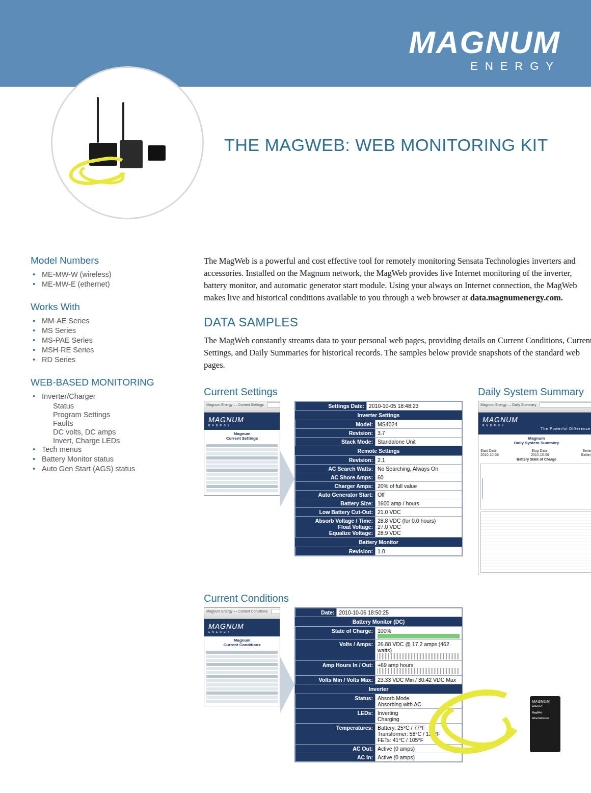MAGNUM
ENERGY
THE MAGWEB: WEB MONITORING KIT
Model Numbers
ME-MW-W (wireless)
ME-MW-E (ethernet)
Works With
MM-AE Series
MS Series
MS-PAE Series
MSH-RE Series
RD Series
Web-Based Monitoring
Inverter/Charger
Status
Program Settings
Faults
DC volts, DC amps
Invert, Charge LEDs
Tech menus
Battery Monitor status
Auto Gen Start (AGS) status
The MagWeb is a powerful and cost effective tool for remotely monitoring Sensata Technologies inverters and accessories. Installed on the Magnum network, the MagWeb provides live Internet monitoring of the inverter, battery monitor, and automatic generator start module. Using your always on Internet connection, the MagWeb makes live and historical conditions available to you through a web browser at data.magnumenergy.com.
Data Samples
The MagWeb constantly streams data to your personal web pages, providing details on Current Conditions, Current Settings, and Daily Summaries for historical records. The samples below provide snapshots of the standard web pages.
Current Settings
Magnum Energy — Current Settings
MAGNUMENERGY
Magnum
Current Settings
| Settings Date: | 2010-10-05 18:48:23 |
Inverter Settings
| Model: | MS4024 |
| Revision: | 3.7 |
| Stack Mode: | Standalone Unit |
Remote Settings
| Revision: | 2.1 |
| AC Search Watts: | No Searching, Always On |
| AC Shore Amps: | 60 |
| Charger Amps: | 20% of full value |
| Auto Generator Start: | Off |
| Battery Size: | 1600 amp / hours |
| Low Battery Cut-Out: | 21.0 VDC |
| Absorb Voltage / Time: Float Voltage: Equalize Voltage: | 28.8 VDC (for 0.0 hours) 27.0 VDC 28.9 VDC |
Battery Monitor
| Revision: | 1.0 |
Daily System Summary
Magnum Energy — Daily Summary
MAGNUMENERGY
The Powerful Difference
Magnum
Daily System Summary
Start Date Stop Date Series
2010-10-052010-10-06 Battery
Battery State of Charge
Current Conditions
Magnum Energy — Current Conditions
MAGNUMENERGY
Magnum
Current Conditions
| Date: | 2010-10-06 18:50:25 |
Battery Monitor (DC)
| State of Charge: | 100% |
| Volts / Amps: | 26.88 VDC @ 17.2 amps (462 watts) |
| Amp Hours In / Out: | +69 amp hours |
| Volts Min / Volts Max: | 23.33 VDC Min / 30.42 VDC Max |
Inverter
| Status: | Absorb Mode Absorbing with AC |
| LEDs: | Inverting Charging |
| Temperatures: | Battery: 25°C / 77°F Transformer: 58°C / 136°F FETs: 41°C / 105°F |
| AC Out: | Active (0 amps) |
| AC In: | Active (0 amps) |
MAGNUM
ENERGY
MagWeb
Wired Ethernet